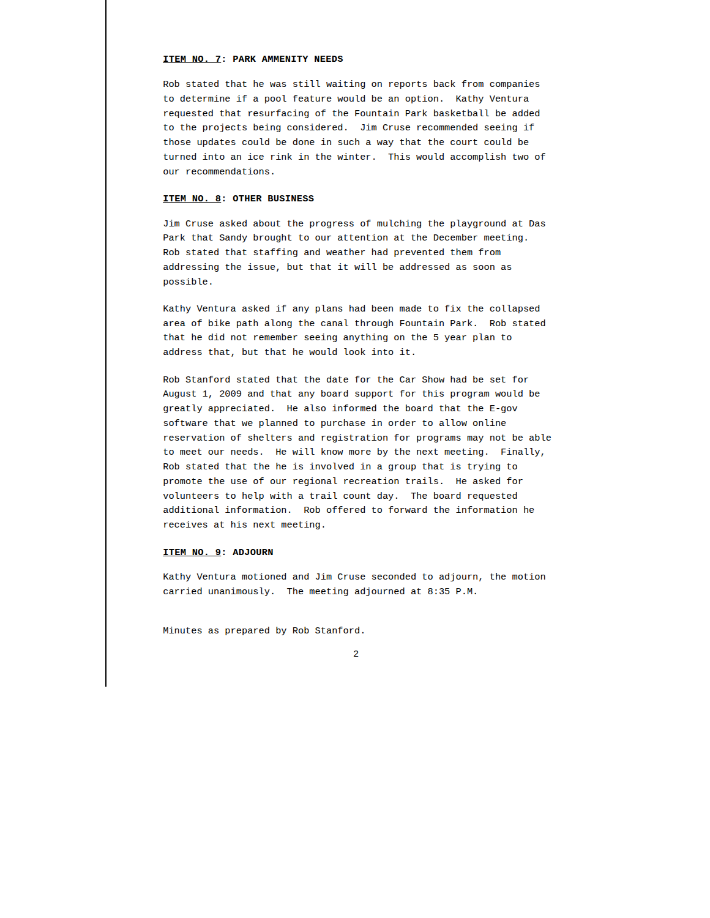ITEM NO. 7: PARK AMMENITY NEEDS
Rob stated that he was still waiting on reports back from companies to determine if a pool feature would be an option. Kathy Ventura requested that resurfacing of the Fountain Park basketball be added to the projects being considered. Jim Cruse recommended seeing if those updates could be done in such a way that the court could be turned into an ice rink in the winter. This would accomplish two of our recommendations.
ITEM NO. 8: OTHER BUSINESS
Jim Cruse asked about the progress of mulching the playground at Das Park that Sandy brought to our attention at the December meeting. Rob stated that staffing and weather had prevented them from addressing the issue, but that it will be addressed as soon as possible.
Kathy Ventura asked if any plans had been made to fix the collapsed area of bike path along the canal through Fountain Park. Rob stated that he did not remember seeing anything on the 5 year plan to address that, but that he would look into it.
Rob Stanford stated that the date for the Car Show had be set for August 1, 2009 and that any board support for this program would be greatly appreciated. He also informed the board that the E-gov software that we planned to purchase in order to allow online reservation of shelters and registration for programs may not be able to meet our needs. He will know more by the next meeting. Finally, Rob stated that the he is involved in a group that is trying to promote the use of our regional recreation trails. He asked for volunteers to help with a trail count day. The board requested additional information. Rob offered to forward the information he receives at his next meeting.
ITEM NO. 9: ADJOURN
Kathy Ventura motioned and Jim Cruse seconded to adjourn, the motion carried unanimously. The meeting adjourned at 8:35 P.M.
Minutes as prepared by Rob Stanford.
2